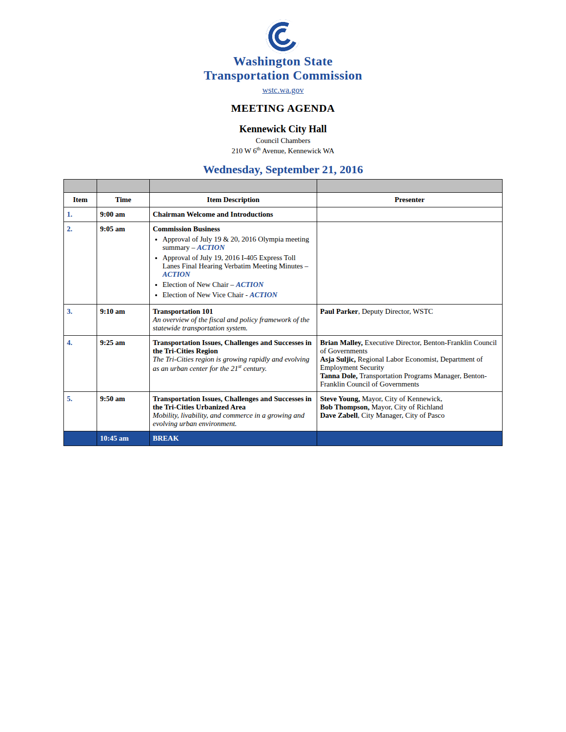Washington State
Transportation Commission
wstc.wa.gov
MEETING AGENDA
Kennewick City Hall
Council Chambers
210 W 6th Avenue, Kennewick WA
Wednesday, September 21, 2016
| Item | Time | Item Description | Presenter |
| --- | --- | --- | --- |
| 1. | 9:00 am | Chairman Welcome and Introductions | |
| 2. | 9:05 am | Commission Business Approval of July 19 & 20, 2016 Olympia meeting summary – ACTION Approval of July 19, 2016 I-405 Express Toll Lanes Final Hearing Verbatim Meeting Minutes – ACTION Election of New Chair – ACTION Election of New Vice Chair - ACTION | |
| 3. | 9:10 am | Transportation 101 An overview of the fiscal and policy framework of the statewide transportation system. | Paul Parker , Deputy Director, WSTC |
| 4. | 9:25 am | Transportation Issues, Challenges and Successes in the Tri-Cities Region The Tri-Cities region is growing rapidly and evolving as an urban center for the 21 st century. | Brian Malley, Executive Director, Benton-Franklin Council of Governments Asja Suljic, Regional Labor Economist, Department of Employment Security Tanna Dole, Transportation Programs Manager, Benton-Franklin Council of Governments |
| 5. | 9:50 am | Transportation Issues, Challenges and Successes in the Tri-Cities Urbanized Area Mobility, livability, and commerce in a growing and evolving urban environment. | Steve Young, Mayor, City of Kennewick, Bob Thompson, Mayor, City of Richland Dave Zabell , City Manager, City of Pasco |
| | 10:45 am | BREAK | |